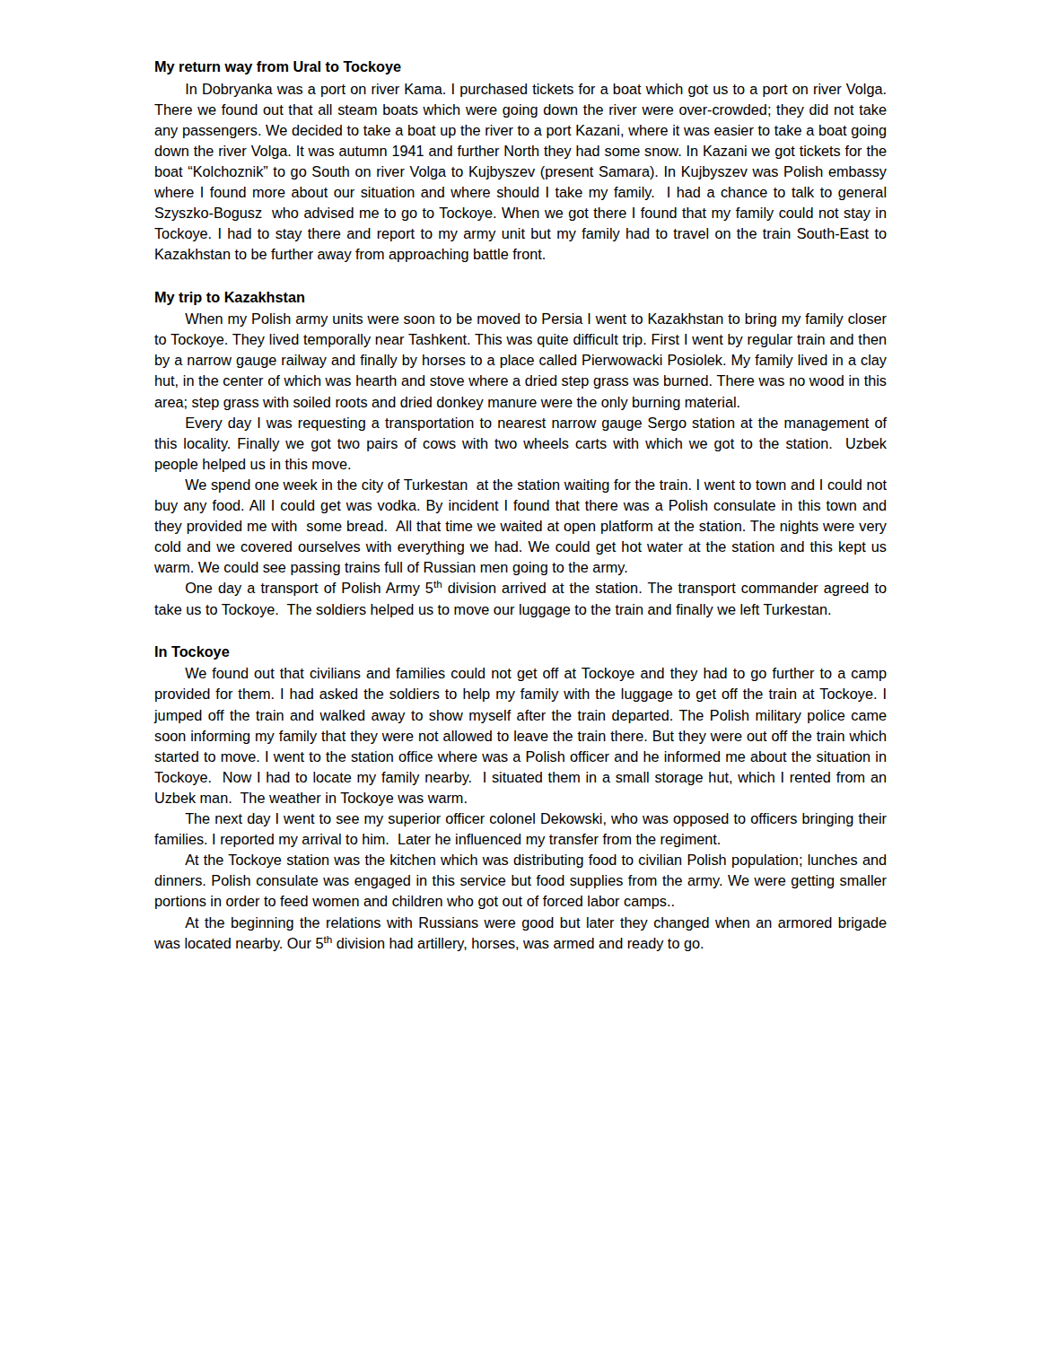My return way from Ural to Tockoye
In Dobryanka was a port on river Kama. I purchased tickets for a boat which got us to a port on river Volga. There we found out that all steam boats which were going down the river were over-crowded; they did not take any passengers. We decided to take a boat up the river to a port Kazani, where it was easier to take a boat going down the river Volga. It was autumn 1941 and further North they had some snow. In Kazani we got tickets for the boat “Kolchoznik” to go South on river Volga to Kujbyszev (present Samara). In Kujbyszev was Polish embassy where I found more about our situation and where should I take my family. I had a chance to talk to general Szyszko-Bogusz who advised me to go to Tockoye. When we got there I found that my family could not stay in Tockoye. I had to stay there and report to my army unit but my family had to travel on the train South-East to Kazakhstan to be further away from approaching battle front.
My trip to Kazakhstan
When my Polish army units were soon to be moved to Persia I went to Kazakhstan to bring my family closer to Tockoye. They lived temporally near Tashkent. This was quite difficult trip. First I went by regular train and then by a narrow gauge railway and finally by horses to a place called Pierwowacki Posiolek. My family lived in a clay hut, in the center of which was hearth and stove where a dried step grass was burned. There was no wood in this area; step grass with soiled roots and dried donkey manure were the only burning material.
Every day I was requesting a transportation to nearest narrow gauge Sergo station at the management of this locality. Finally we got two pairs of cows with two wheels carts with which we got to the station. Uzbek people helped us in this move.
We spend one week in the city of Turkestan at the station waiting for the train. I went to town and I could not buy any food. All I could get was vodka. By incident I found that there was a Polish consulate in this town and they provided me with some bread. All that time we waited at open platform at the station. The nights were very cold and we covered ourselves with everything we had. We could get hot water at the station and this kept us warm. We could see passing trains full of Russian men going to the army.
One day a transport of Polish Army 5th division arrived at the station. The transport commander agreed to take us to Tockoye. The soldiers helped us to move our luggage to the train and finally we left Turkestan.
In Tockoye
We found out that civilians and families could not get off at Tockoye and they had to go further to a camp provided for them. I had asked the soldiers to help my family with the luggage to get off the train at Tockoye. I jumped off the train and walked away to show myself after the train departed. The Polish military police came soon informing my family that they were not allowed to leave the train there. But they were out off the train which started to move. I went to the station office where was a Polish officer and he informed me about the situation in Tockoye. Now I had to locate my family nearby. I situated them in a small storage hut, which I rented from an Uzbek man. The weather in Tockoye was warm.
The next day I went to see my superior officer colonel Dekowski, who was opposed to officers bringing their families. I reported my arrival to him. Later he influenced my transfer from the regiment.
At the Tockoye station was the kitchen which was distributing food to civilian Polish population; lunches and dinners. Polish consulate was engaged in this service but food supplies from the army. We were getting smaller portions in order to feed women and children who got out of forced labor camps..
At the beginning the relations with Russians were good but later they changed when an armored brigade was located nearby. Our 5th division had artillery, horses, was armed and ready to go.